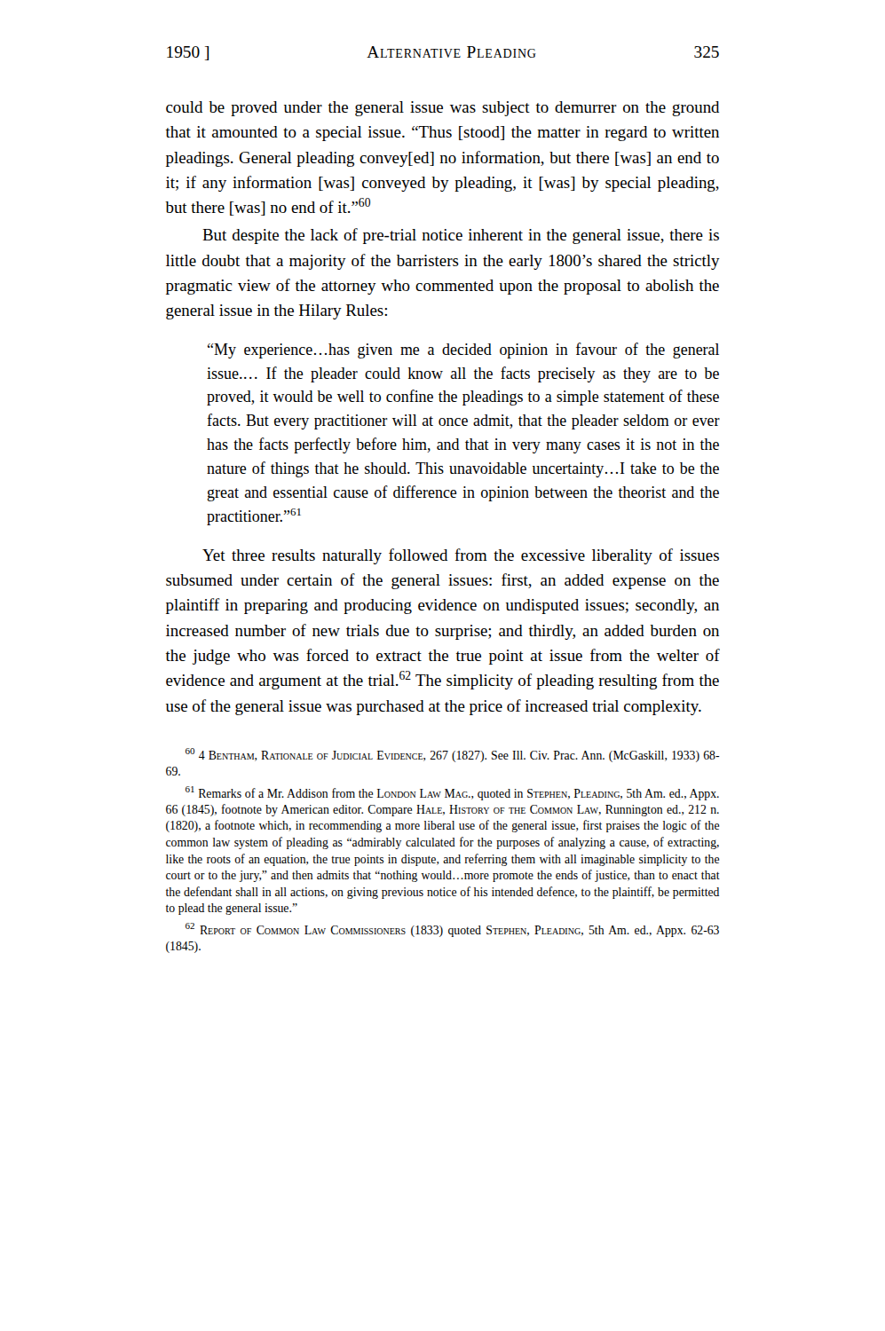1950 ] Alternative Pleading 325
could be proved under the general issue was subject to demurrer on the ground that it amounted to a special issue. “Thus [stood] the matter in regard to written pleadings. General pleading convey[ed] no information, but there [was] an end to it; if any information [was] conveyed by pleading, it [was] by special pleading, but there [was] no end of it.”60
But despite the lack of pre-trial notice inherent in the general issue, there is little doubt that a majority of the barristers in the early 1800’s shared the strictly pragmatic view of the attorney who commented upon the proposal to abolish the general issue in the Hilary Rules:
“My experience…has given me a decided opinion in favour of the general issue.… If the pleader could know all the facts precisely as they are to be proved, it would be well to confine the pleadings to a simple statement of these facts. But every practitioner will at once admit, that the pleader seldom or ever has the facts perfectly before him, and that in very many cases it is not in the nature of things that he should. This unavoidable uncertainty…I take to be the great and essential cause of difference in opinion between the theorist and the practitioner.”61
Yet three results naturally followed from the excessive liberality of issues subsumed under certain of the general issues: first, an added expense on the plaintiff in preparing and producing evidence on undisputed issues; secondly, an increased number of new trials due to surprise; and thirdly, an added burden on the judge who was forced to extract the true point at issue from the welter of evidence and argument at the trial.62 The simplicity of pleading resulting from the use of the general issue was purchased at the price of increased trial complexity.
60 4 Bentham, Rationale of Judicial Evidence, 267 (1827). See Ill. Civ. Prac. Ann. (McGaskill, 1933) 68-69.
61 Remarks of a Mr. Addison from the London Law Mag., quoted in Stephen, Pleading, 5th Am. ed., Appx. 66 (1845), footnote by American editor. Compare Hale, History of the Common Law, Runnington ed., 212 n. (1820), a footnote which, in recommending a more liberal use of the general issue, first praises the logic of the common law system of pleading as “admirably calculated for the purposes of analyzing a cause, of extracting, like the roots of an equation, the true points in dispute, and referring them with all imaginable simplicity to the court or to the jury,” and then admits that “nothing would…more promote the ends of justice, than to enact that the defendant shall in all actions, on giving previous notice of his intended defence, to the plaintiff, be permitted to plead the general issue.”
62 Report of Common Law Commissioners (1833) quoted Stephen, Pleading, 5th Am. ed., Appx. 62-63 (1845).